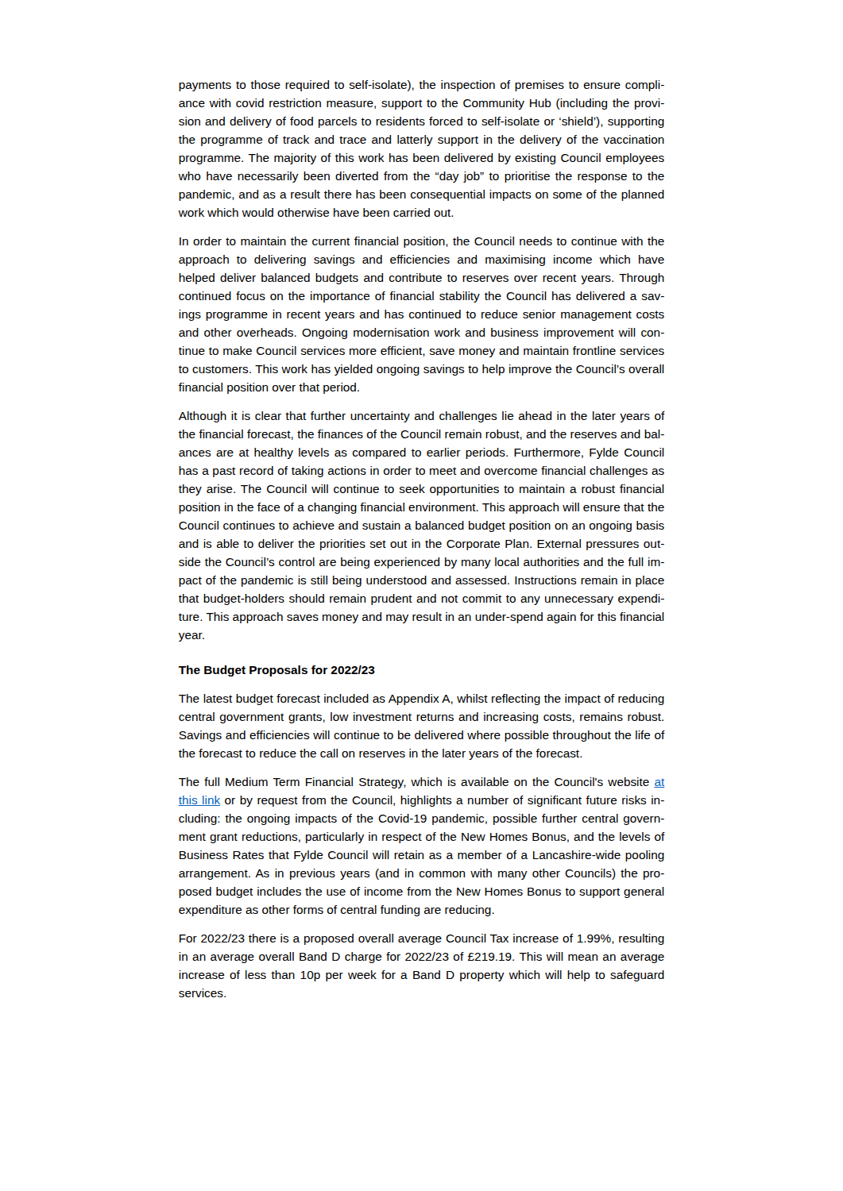payments to those required to self-isolate), the inspection of premises to ensure compliance with covid restriction measure, support to the Community Hub (including the provision and delivery of food parcels to residents forced to self-isolate or ‘shield’), supporting the programme of track and trace and latterly support in the delivery of the vaccination programme. The majority of this work has been delivered by existing Council employees who have necessarily been diverted from the “day job” to prioritise the response to the pandemic, and as a result there has been consequential impacts on some of the planned work which would otherwise have been carried out.
In order to maintain the current financial position, the Council needs to continue with the approach to delivering savings and efficiencies and maximising income which have helped deliver balanced budgets and contribute to reserves over recent years. Through continued focus on the importance of financial stability the Council has delivered a savings programme in recent years and has continued to reduce senior management costs and other overheads. Ongoing modernisation work and business improvement will continue to make Council services more efficient, save money and maintain frontline services to customers. This work has yielded ongoing savings to help improve the Council’s overall financial position over that period.
Although it is clear that further uncertainty and challenges lie ahead in the later years of the financial forecast, the finances of the Council remain robust, and the reserves and balances are at healthy levels as compared to earlier periods. Furthermore, Fylde Council has a past record of taking actions in order to meet and overcome financial challenges as they arise. The Council will continue to seek opportunities to maintain a robust financial position in the face of a changing financial environment. This approach will ensure that the Council continues to achieve and sustain a balanced budget position on an ongoing basis and is able to deliver the priorities set out in the Corporate Plan. External pressures outside the Council’s control are being experienced by many local authorities and the full impact of the pandemic is still being understood and assessed. Instructions remain in place that budget-holders should remain prudent and not commit to any unnecessary expenditure. This approach saves money and may result in an under-spend again for this financial year.
The Budget Proposals for 2022/23
The latest budget forecast included as Appendix A, whilst reflecting the impact of reducing central government grants, low investment returns and increasing costs, remains robust. Savings and efficiencies will continue to be delivered where possible throughout the life of the forecast to reduce the call on reserves in the later years of the forecast.
The full Medium Term Financial Strategy, which is available on the Council's website at this link or by request from the Council, highlights a number of significant future risks including: the ongoing impacts of the Covid-19 pandemic, possible further central government grant reductions, particularly in respect of the New Homes Bonus, and the levels of Business Rates that Fylde Council will retain as a member of a Lancashire-wide pooling arrangement. As in previous years (and in common with many other Councils) the proposed budget includes the use of income from the New Homes Bonus to support general expenditure as other forms of central funding are reducing.
For 2022/23 there is a proposed overall average Council Tax increase of 1.99%, resulting in an average overall Band D charge for 2022/23 of £219.19. This will mean an average increase of less than 10p per week for a Band D property which will help to safeguard services.